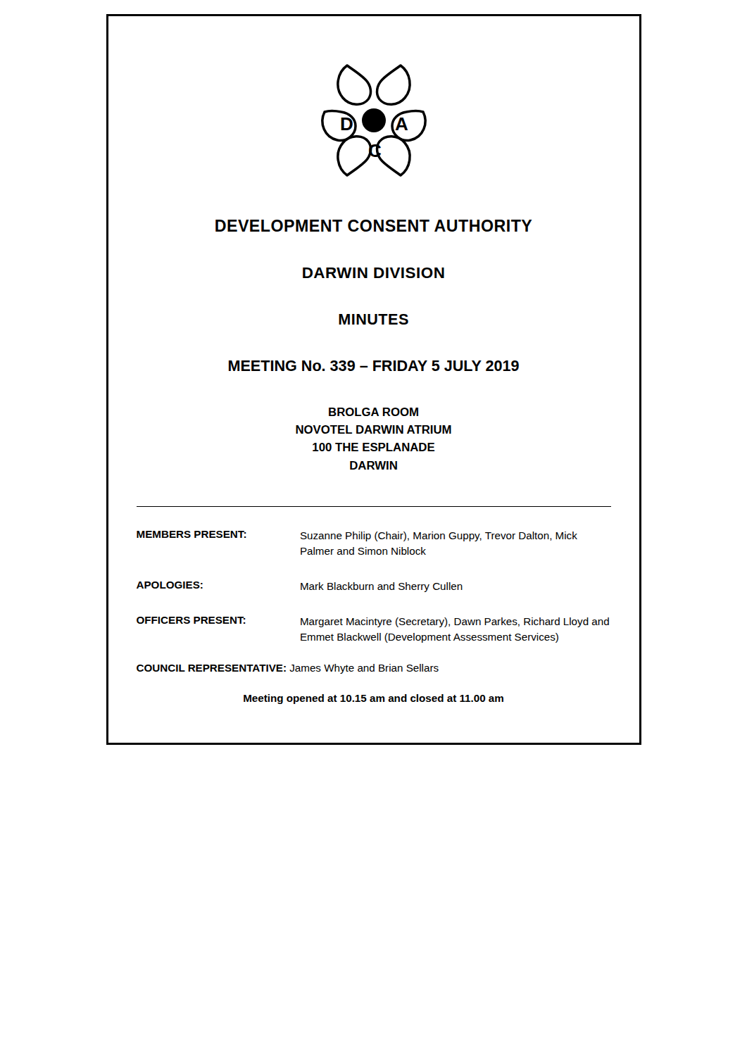D C A
DEVELOPMENT CONSENT AUTHORITY
DARWIN DIVISION
MINUTES
MEETING No. 339 – FRIDAY 5 JULY 2019
BROLGA ROOM
NOVOTEL DARWIN ATRIUM
100 THE ESPLANADE
DARWIN
| MEMBERS PRESENT: | Suzanne Philip (Chair), Marion Guppy, Trevor Dalton, Mick Palmer and Simon Niblock |
| APOLOGIES: | Mark Blackburn and Sherry Cullen |
| OFFICERS PRESENT: | Margaret Macintyre (Secretary), Dawn Parkes, Richard Lloyd and Emmet Blackwell (Development Assessment Services) |
COUNCIL REPRESENTATIVE: James Whyte and Brian Sellars
Meeting opened at 10.15 am and closed at 11.00 am